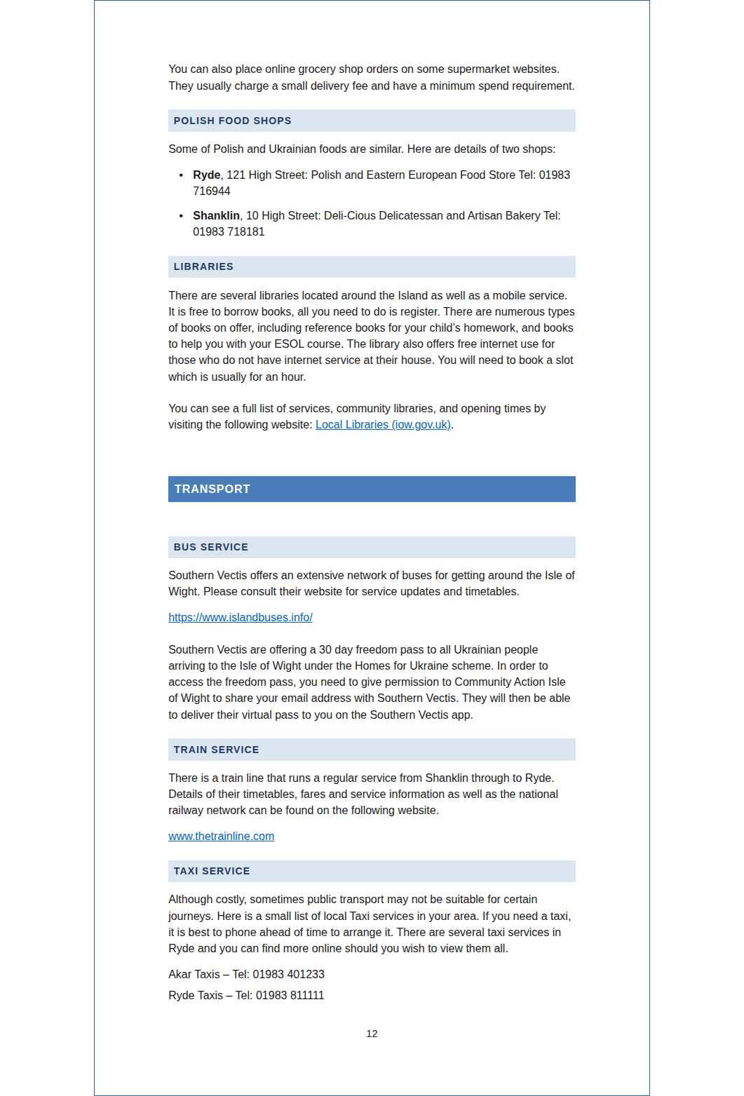You can also place online grocery shop orders on some supermarket websites. They usually charge a small delivery fee and have a minimum spend requirement.
Polish Food Shops
Some of Polish and Ukrainian foods are similar. Here are details of two shops:
Ryde, 121 High Street: Polish and Eastern European Food Store Tel: 01983 716944
Shanklin, 10 High Street: Deli-Cious Delicatessan and Artisan Bakery Tel: 01983 718181
Libraries
There are several libraries located around the Island as well as a mobile service. It is free to borrow books, all you need to do is register. There are numerous types of books on offer, including reference books for your child’s homework, and books to help you with your ESOL course. The library also offers free internet use for those who do not have internet service at their house. You will need to book a slot which is usually for an hour.
You can see a full list of services, community libraries, and opening times by visiting the following website: Local Libraries (iow.gov.uk).
Transport
Bus Service
Southern Vectis offers an extensive network of buses for getting around the Isle of Wight. Please consult their website for service updates and timetables.
https://www.islandbuses.info/
Southern Vectis are offering a 30 day freedom pass to all Ukrainian people arriving to the Isle of Wight under the Homes for Ukraine scheme. In order to access the freedom pass, you need to give permission to Community Action Isle of Wight to share your email address with Southern Vectis. They will then be able to deliver their virtual pass to you on the Southern Vectis app.
Train Service
There is a train line that runs a regular service from Shanklin through to Ryde. Details of their timetables, fares and service information as well as the national railway network can be found on the following website.
www.thetrainline.com
Taxi Service
Although costly, sometimes public transport may not be suitable for certain journeys. Here is a small list of local Taxi services in your area. If you need a taxi, it is best to phone ahead of time to arrange it. There are several taxi services in Ryde and you can find more online should you wish to view them all.
Akar Taxis – Tel: 01983 401233
Ryde Taxis – Tel: 01983 811111
12